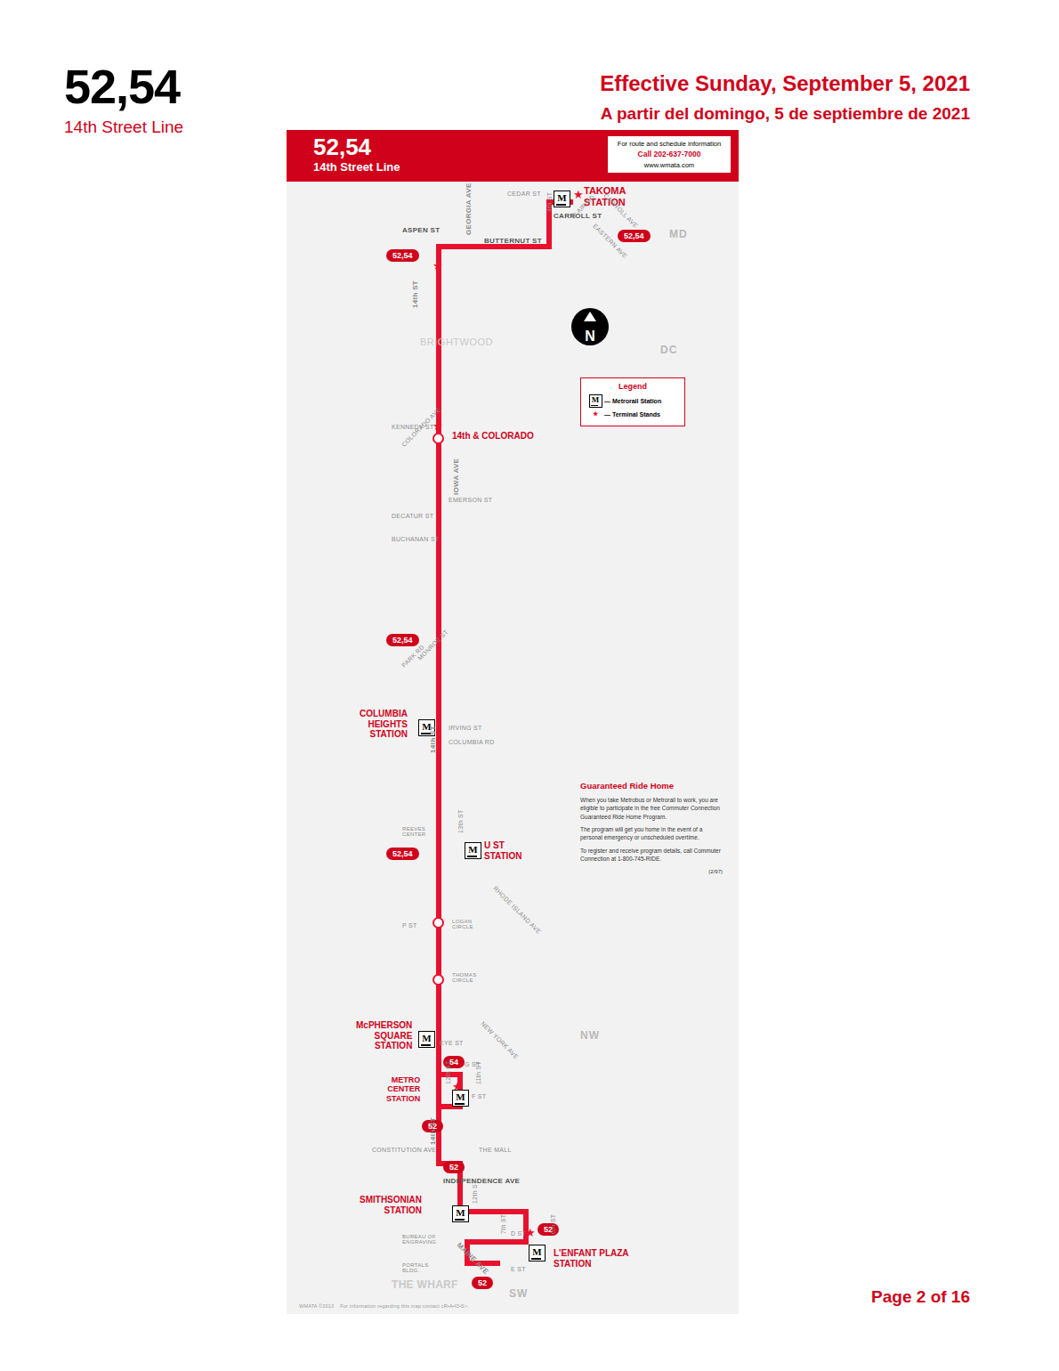52,54
14th Street Line
Effective Sunday, September 5, 2021
A partir del domingo, 5 de septiembre de 2021
52,54
14th Street Line
For route and schedule information
Call 202-637-7000
www.wmata.com
N
Legend
M— Metrorail Station
★— Terminal Stands
Guaranteed Ride Home
When you take Metrobus or Metrorail to work, you are eligible to participate in the free Commuter Connection Guaranteed Ride Home Program.
The program will get you home in the event of a personal emergency or unscheduled overtime.
To register and receive program details, call Commuter Connection at 1-800-745-RIDE.
(2/97)
MD
DC
NW
SW
BRIGHTWOOD
THE WHARF
M
★
TAKOMA
STATION
CARROLL ST
CEDAR ST
4th ST
BLAIR RD
CARROLL AVE
EASTERN AVE
52,54
ASPEN ST
BUTTERNUT ST
52,54
★
GEORGIA AVE
14th ST
KENNEDY ST
★
14th & COLORADO
COLORADO AVE
EMERSON ST
DECATUR ST
BUCHANAN ST
IOWA AVE
52,54
PARK RD
MONROE ST
COLUMBIA
HEIGHTS
STATION
M
IRVING ST
COLUMBIA RD
14th ST
REEVES
CENTER
U ST
M
U ST
STATION
13th ST
52,54
RHODE ISLAND AVE
P ST
LOGAN
CIRCLE
THOMAS
CIRCLE
McPHERSON
SQUARE
STATION
M
EYE ST
NEW YORK AVE
54
G ST
★
METRO
CENTER
STATION
M
F ST
12th ST
11th ST
52
CONSTITUTION AVE
14th ST
THE MALL
52
INDEPENDENCE AVE
SMITHSONIAN
STATION
M
12th ST
BUREAU OF
ENGRAVING
PORTALS
BLDG.
MAINE AVE
7th ST
D ST
★
52
M
6th ST
L'ENFANT PLAZA
STATION
E ST
52
WMATA ©2013 For information regarding this map contact cR•A•f2•S>.
Page 2 of 16